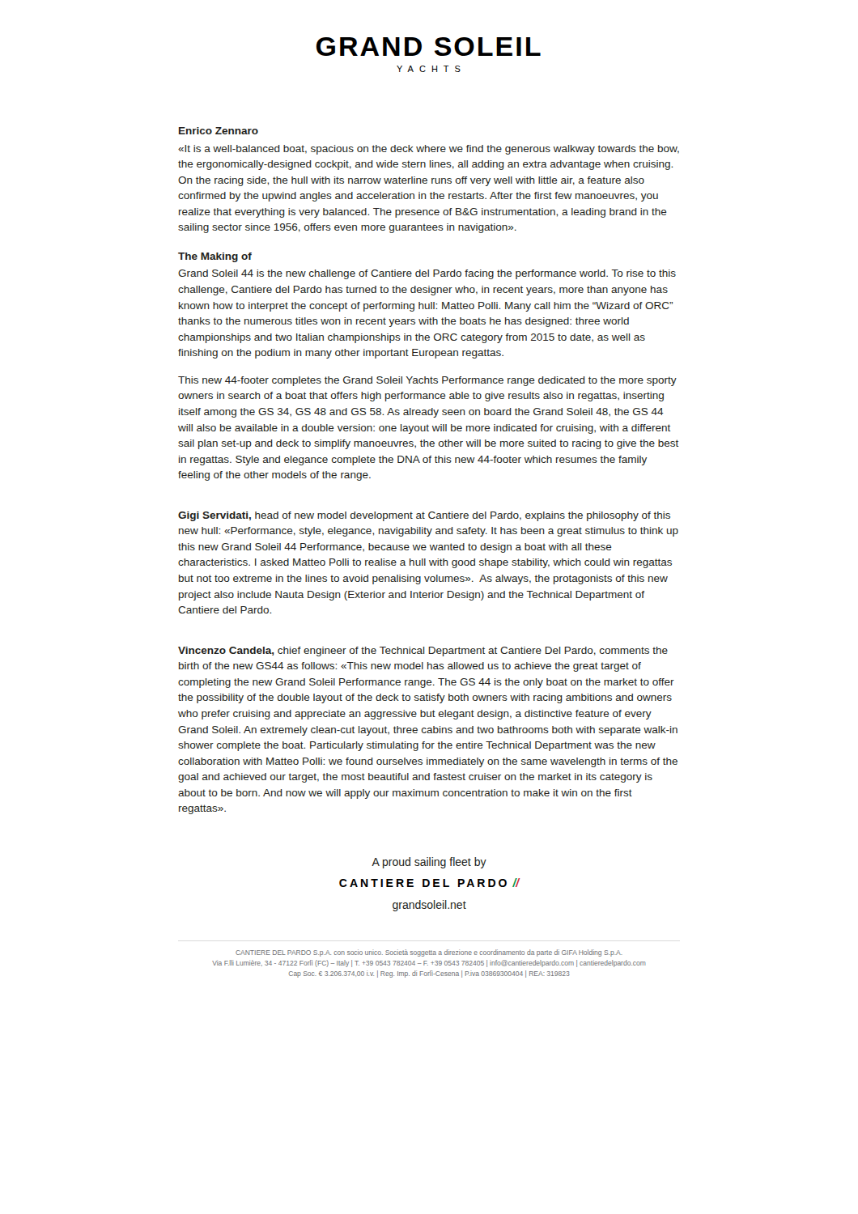GRAND SOLEIL
YACHTS
Enrico Zennaro
«It is a well-balanced boat, spacious on the deck where we find the generous walkway towards the bow, the ergonomically-designed cockpit, and wide stern lines, all adding an extra advantage when cruising. On the racing side, the hull with its narrow waterline runs off very well with little air, a feature also confirmed by the upwind angles and acceleration in the restarts. After the first few manoeuvres, you realize that everything is very balanced. The presence of B&G instrumentation, a leading brand in the sailing sector since 1956, offers even more guarantees in navigation».
The Making of
Grand Soleil 44 is the new challenge of Cantiere del Pardo facing the performance world. To rise to this challenge, Cantiere del Pardo has turned to the designer who, in recent years, more than anyone has known how to interpret the concept of performing hull: Matteo Polli. Many call him the “Wizard of ORC” thanks to the numerous titles won in recent years with the boats he has designed: three world championships and two Italian championships in the ORC category from 2015 to date, as well as finishing on the podium in many other important European regattas.
This new 44-footer completes the Grand Soleil Yachts Performance range dedicated to the more sporty owners in search of a boat that offers high performance able to give results also in regattas, inserting itself among the GS 34, GS 48 and GS 58. As already seen on board the Grand Soleil 48, the GS 44 will also be available in a double version: one layout will be more indicated for cruising, with a different sail plan set-up and deck to simplify manoeuvres, the other will be more suited to racing to give the best in regattas. Style and elegance complete the DNA of this new 44-footer which resumes the family feeling of the other models of the range.
Gigi Servidati, head of new model development at Cantiere del Pardo, explains the philosophy of this new hull: «Performance, style, elegance, navigability and safety. It has been a great stimulus to think up this new Grand Soleil 44 Performance, because we wanted to design a boat with all these characteristics. I asked Matteo Polli to realise a hull with good shape stability, which could win regattas but not too extreme in the lines to avoid penalising volumes». As always, the protagonists of this new project also include Nauta Design (Exterior and Interior Design) and the Technical Department of Cantiere del Pardo.
Vincenzo Candela, chief engineer of the Technical Department at Cantiere Del Pardo, comments the birth of the new GS44 as follows: «This new model has allowed us to achieve the great target of completing the new Grand Soleil Performance range. The GS 44 is the only boat on the market to offer the possibility of the double layout of the deck to satisfy both owners with racing ambitions and owners who prefer cruising and appreciate an aggressive but elegant design, a distinctive feature of every Grand Soleil. An extremely clean-cut layout, three cabins and two bathrooms both with separate walk-in shower complete the boat. Particularly stimulating for the entire Technical Department was the new collaboration with Matteo Polli: we found ourselves immediately on the same wavelength in terms of the goal and achieved our target, the most beautiful and fastest cruiser on the market in its category is about to be born. And now we will apply our maximum concentration to make it win on the first regattas».
A proud sailing fleet by
CANTIERE DEL PARDO//
grandsoleil.net
CANTIERE DEL PARDO S.p.A. con socio unico. Società soggetta a direzione e coordinamento da parte di GIFA Holding S.p.A.
Via F.lli Lumière, 34 - 47122 Forlì (FC) – Italy | T. +39 0543 782404 – F. +39 0543 782405 | info@cantieredelpardo.com | cantieredelpardo.com
Cap Soc. € 3.206.374,00 i.v. | Reg. Imp. di Forlì-Cesena | P.iva 03869300404 | REA: 319823